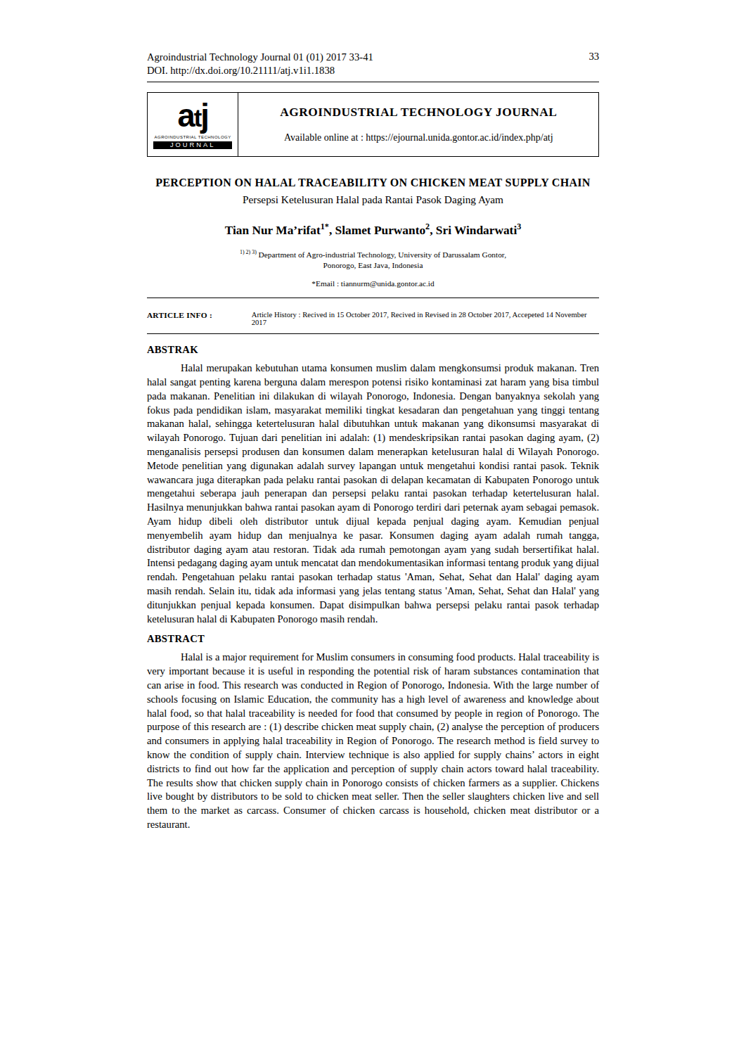Agroindustrial Technology Journal 01 (01) 2017 33-41
DOI. http://dx.doi.org/10.21111/atj.v1i1.1838
33
atj
AGROINDUSTRIAL TECHNOLOGY
JOURNAL
AGROINDUSTRIAL TECHNOLOGY JOURNAL
Available online at : https://ejournal.unida.gontor.ac.id/index.php/atj
PERCEPTION ON HALAL TRACEABILITY ON CHICKEN MEAT SUPPLY CHAIN
Persepsi Ketelusuran Halal pada Rantai Pasok Daging Ayam
Tian Nur Ma’rifat1*, Slamet Purwanto2, Sri Windarwati3
1) 2) 3) Department of Agro-industrial Technology, University of Darussalam Gontor,
Ponorogo, East Java, Indonesia
*Email : tiannurm@unida.gontor.ac.id
ARTICLE INFO :
Article History : Recived in 15 October 2017, Recived in Revised in 28 October 2017, Accepeted 14 November 2017
ABSTRAK
Halal merupakan kebutuhan utama konsumen muslim dalam mengkonsumsi produk makanan. Tren halal sangat penting karena berguna dalam merespon potensi risiko kontaminasi zat haram yang bisa timbul pada makanan. Penelitian ini dilakukan di wilayah Ponorogo, Indonesia. Dengan banyaknya sekolah yang fokus pada pendidikan islam, masyarakat memiliki tingkat kesadaran dan pengetahuan yang tinggi tentang makanan halal, sehingga ketertelusuran halal dibutuhkan untuk makanan yang dikonsumsi masyarakat di wilayah Ponorogo. Tujuan dari penelitian ini adalah: (1) mendeskripsikan rantai pasokan daging ayam, (2) menganalisis persepsi produsen dan konsumen dalam menerapkan ketelusuran halal di Wilayah Ponorogo. Metode penelitian yang digunakan adalah survey lapangan untuk mengetahui kondisi rantai pasok. Teknik wawancara juga diterapkan pada pelaku rantai pasokan di delapan kecamatan di Kabupaten Ponorogo untuk mengetahui seberapa jauh penerapan dan persepsi pelaku rantai pasokan terhadap ketertelusuran halal. Hasilnya menunjukkan bahwa rantai pasokan ayam di Ponorogo terdiri dari peternak ayam sebagai pemasok. Ayam hidup dibeli oleh distributor untuk dijual kepada penjual daging ayam. Kemudian penjual menyembelih ayam hidup dan menjualnya ke pasar. Konsumen daging ayam adalah rumah tangga, distributor daging ayam atau restoran. Tidak ada rumah pemotongan ayam yang sudah bersertifikat halal. Intensi pedagang daging ayam untuk mencatat dan mendokumentasikan informasi tentang produk yang dijual rendah. Pengetahuan pelaku rantai pasokan terhadap status 'Aman, Sehat, Sehat dan Halal' daging ayam masih rendah. Selain itu, tidak ada informasi yang jelas tentang status 'Aman, Sehat, Sehat dan Halal' yang ditunjukkan penjual kepada konsumen. Dapat disimpulkan bahwa persepsi pelaku rantai pasok terhadap ketelusuran halal di Kabupaten Ponorogo masih rendah.
ABSTRACT
Halal is a major requirement for Muslim consumers in consuming food products. Halal traceability is very important because it is useful in responding the potential risk of haram substances contamination that can arise in food. This research was conducted in Region of Ponorogo, Indonesia. With the large number of schools focusing on Islamic Education, the community has a high level of awareness and knowledge about halal food, so that halal traceability is needed for food that consumed by people in region of Ponorogo. The purpose of this research are : (1) describe chicken meat supply chain, (2) analyse the perception of producers and consumers in applying halal traceability in Region of Ponorogo. The research method is field survey to know the condition of supply chain. Interview technique is also applied for supply chains’ actors in eight districts to find out how far the application and perception of supply chain actors toward halal traceability. The results show that chicken supply chain in Ponorogo consists of chicken farmers as a supplier. Chickens live bought by distributors to be sold to chicken meat seller. Then the seller slaughters chicken live and sell them to the market as carcass. Consumer of chicken carcass is household, chicken meat distributor or a restaurant.